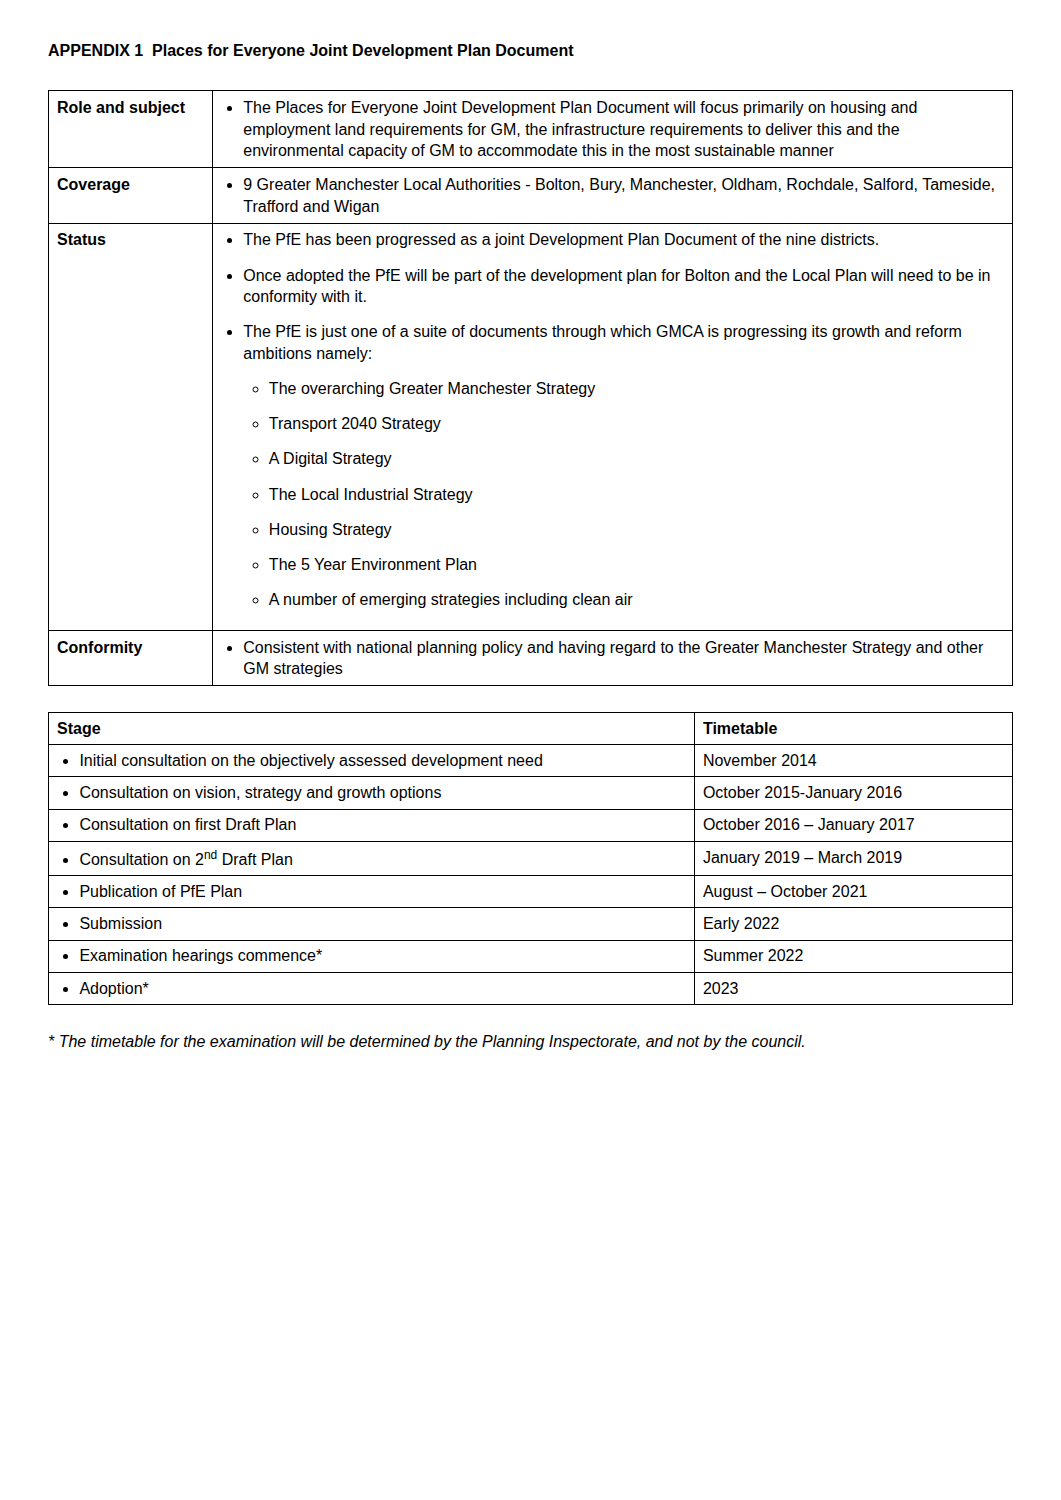APPENDIX 1 Places for Everyone Joint Development Plan Document
| Role and subject | The Places for Everyone Joint Development Plan Document will focus primarily on housing and employment land requirements for GM, the infrastructure requirements to deliver this and the environmental capacity of GM to accommodate this in the most sustainable manner |
| Coverage | 9 Greater Manchester Local Authorities - Bolton, Bury, Manchester, Oldham, Rochdale, Salford, Tameside, Trafford and Wigan |
| Status | The PfE has been progressed as a joint Development Plan Document of the nine districts. Once adopted the PfE will be part of the development plan for Bolton and the Local Plan will need to be in conformity with it. The PfE is just one of a suite of documents through which GMCA is progressing its growth and reform ambitions namely: The overarching Greater Manchester Strategy Transport 2040 Strategy A Digital Strategy The Local Industrial Strategy Housing Strategy The 5 Year Environment Plan A number of emerging strategies including clean air |
| Conformity | Consistent with national planning policy and having regard to the Greater Manchester Strategy and other GM strategies |
| Stage | Timetable |
| --- | --- |
| Initial consultation on the objectively assessed development need | November 2014 |
| Consultation on vision, strategy and growth options | October 2015-January 2016 |
| Consultation on first Draft Plan | October 2016 – January 2017 |
| Consultation on 2 nd Draft Plan | January 2019 – March 2019 |
| Publication of PfE Plan | August – October 2021 |
| Submission | Early 2022 |
| Examination hearings commence* | Summer 2022 |
| Adoption* | 2023 |
* The timetable for the examination will be determined by the Planning Inspectorate, and not by the council.